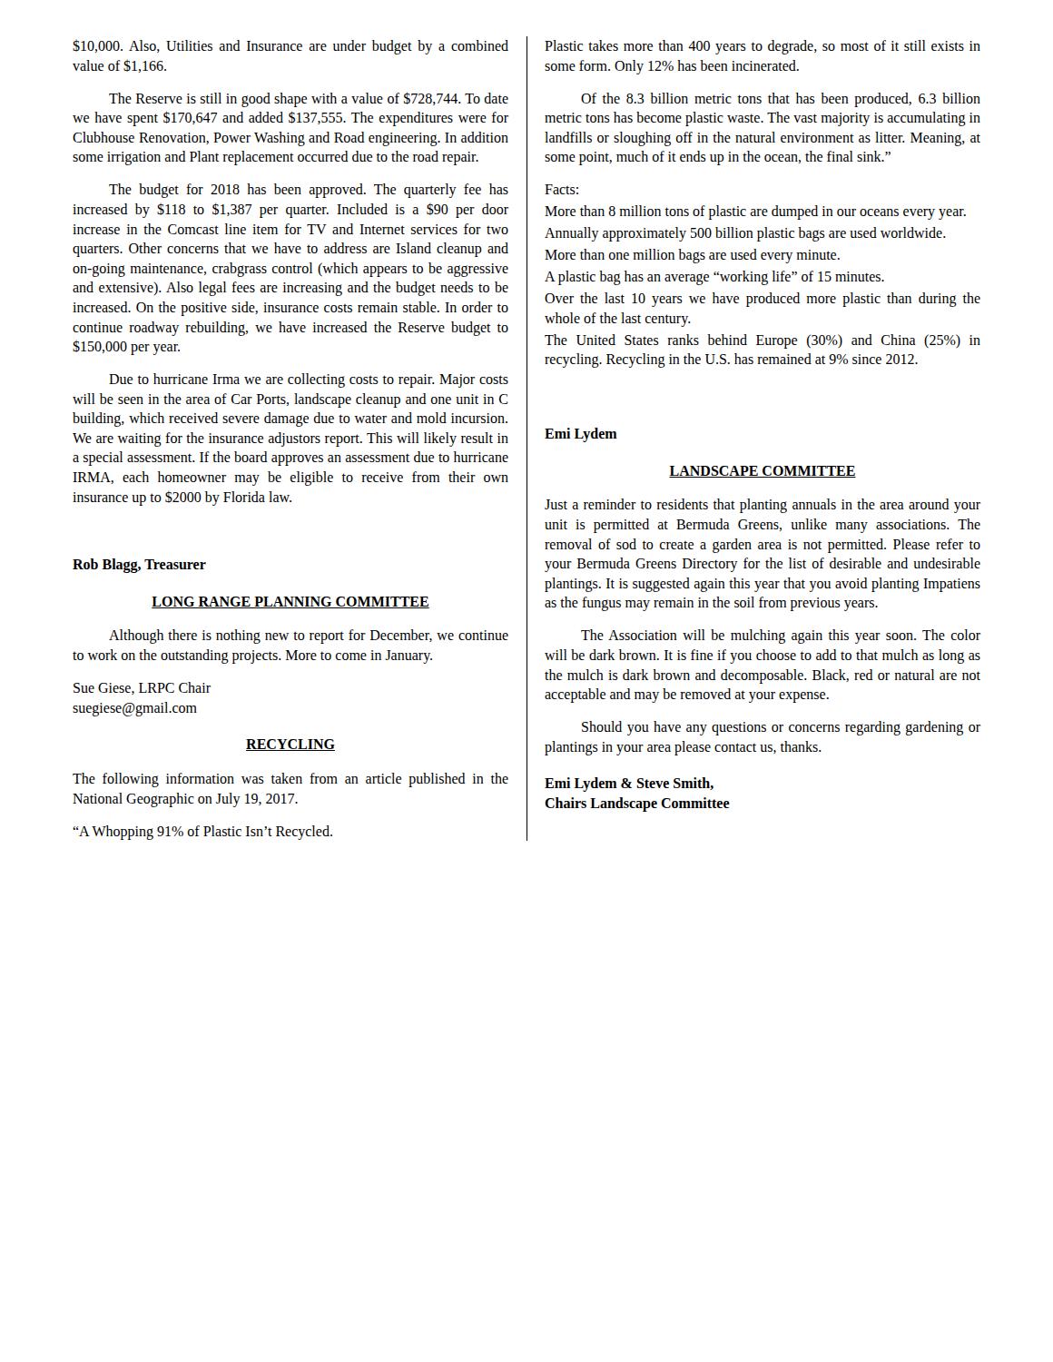$10,000. Also, Utilities and Insurance are under budget by a combined value of $1,166.
The Reserve is still in good shape with a value of $728,744. To date we have spent $170,647 and added $137,555. The expenditures were for Clubhouse Renovation, Power Washing and Road engineering. In addition some irrigation and Plant replacement occurred due to the road repair.
The budget for 2018 has been approved. The quarterly fee has increased by $118 to $1,387 per quarter. Included is a $90 per door increase in the Comcast line item for TV and Internet services for two quarters. Other concerns that we have to address are Island cleanup and on-going maintenance, crabgrass control (which appears to be aggressive and extensive). Also legal fees are increasing and the budget needs to be increased. On the positive side, insurance costs remain stable. In order to continue roadway rebuilding, we have increased the Reserve budget to $150,000 per year.
Due to hurricane Irma we are collecting costs to repair. Major costs will be seen in the area of Car Ports, landscape cleanup and one unit in C building, which received severe damage due to water and mold incursion. We are waiting for the insurance adjustors report. This will likely result in a special assessment. If the board approves an assessment due to hurricane IRMA, each homeowner may be eligible to receive from their own insurance up to $2000 by Florida law.
Rob Blagg, Treasurer
LONG RANGE PLANNING COMMITTEE
Although there is nothing new to report for December, we continue to work on the outstanding projects. More to come in January.
Sue Giese, LRPC Chair
suegiese@gmail.com
RECYCLING
The following information was taken from an article published in the National Geographic on July 19, 2017.
“A Whopping 91% of Plastic Isn’t Recycled.
Plastic takes more than 400 years to degrade, so most of it still exists in some form. Only 12% has been incinerated.
Of the 8.3 billion metric tons that has been produced, 6.3 billion metric tons has become plastic waste. The vast majority is accumulating in landfills or sloughing off in the natural environment as litter. Meaning, at some point, much of it ends up in the ocean, the final sink.”
Facts:
More than 8 million tons of plastic are dumped in our oceans every year.
Annually approximately 500 billion plastic bags are used worldwide.
More than one million bags are used every minute.
A plastic bag has an average “working life” of 15 minutes.
Over the last 10 years we have produced more plastic than during the whole of the last century.
The United States ranks behind Europe (30%) and China (25%) in recycling. Recycling in the U.S. has remained at 9% since 2012.
Emi Lydem
LANDSCAPE COMMITTEE
Just a reminder to residents that planting annuals in the area around your unit is permitted at Bermuda Greens, unlike many associations. The removal of sod to create a garden area is not permitted. Please refer to your Bermuda Greens Directory for the list of desirable and undesirable plantings. It is suggested again this year that you avoid planting Impatiens as the fungus may remain in the soil from previous years.
The Association will be mulching again this year soon. The color will be dark brown. It is fine if you choose to add to that mulch as long as the mulch is dark brown and decomposable. Black, red or natural are not acceptable and may be removed at your expense.
Should you have any questions or concerns regarding gardening or plantings in your area please contact us, thanks.
Emi Lydem & Steve Smith,
Chairs Landscape Committee